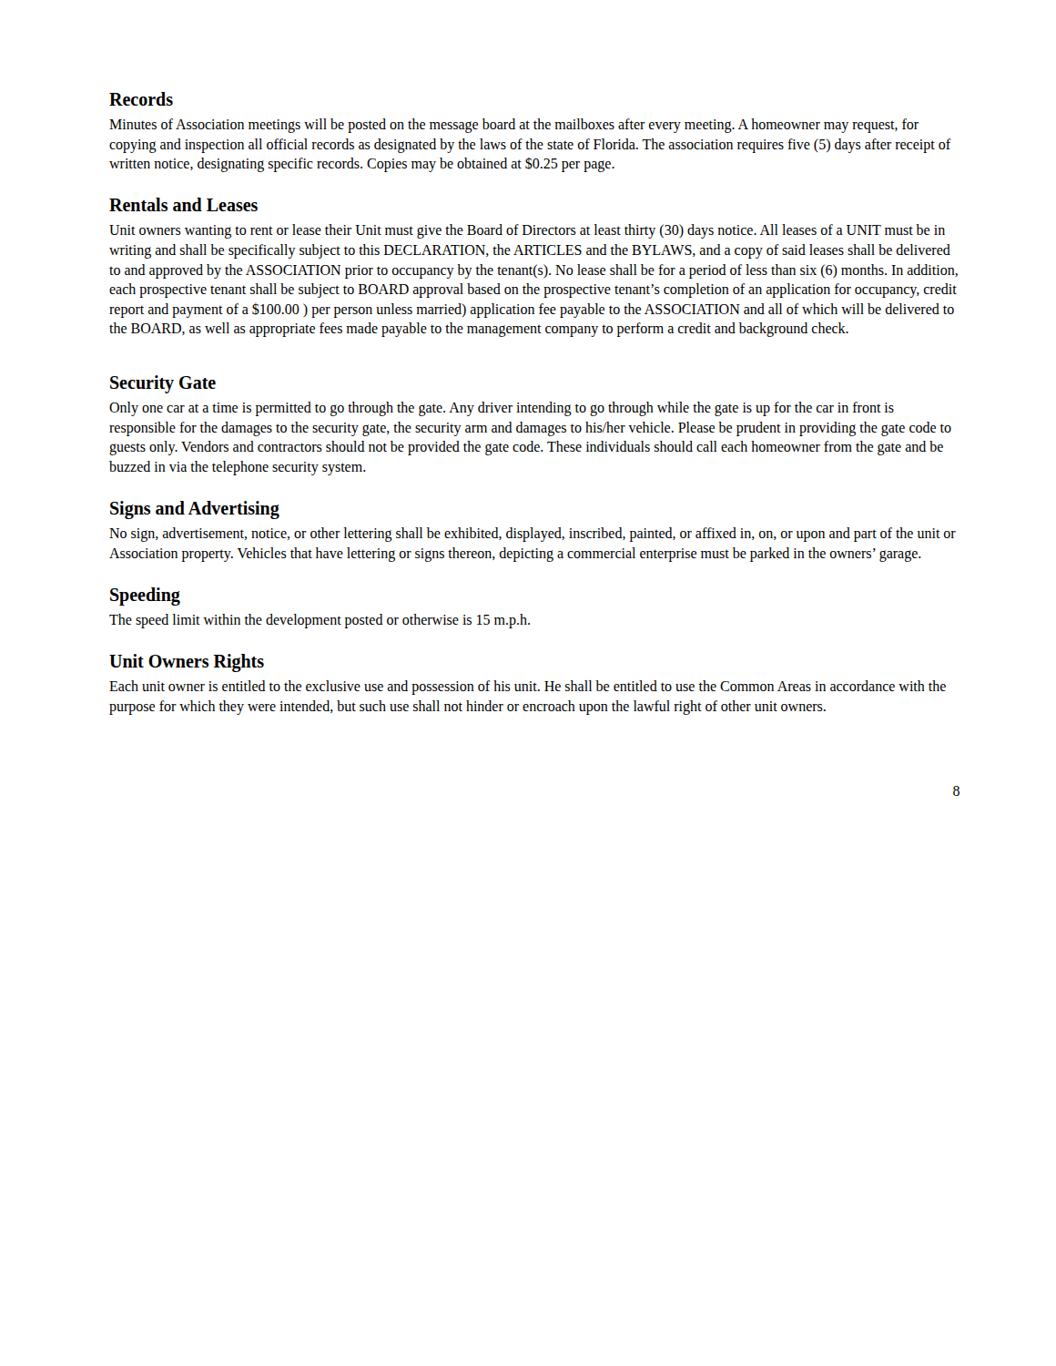Records
Minutes of Association meetings will be posted on the message board at the mailboxes after every meeting. A homeowner may request, for copying and inspection all official records as designated by the laws of the state of Florida. The association requires five (5) days after receipt of written notice, designating specific records. Copies may be obtained at $0.25 per page.
Rentals and Leases
Unit owners wanting to rent or lease their Unit must give the Board of Directors at least thirty (30) days notice. All leases of a UNIT must be in writing and shall be specifically subject to this DECLARATION, the ARTICLES and the BYLAWS, and a copy of said leases shall be delivered to and approved by the ASSOCIATION prior to occupancy by the tenant(s). No lease shall be for a period of less than six (6) months. In addition, each prospective tenant shall be subject to BOARD approval based on the prospective tenant’s completion of an application for occupancy, credit report and payment of a $100.00 ) per person unless married) application fee payable to the ASSOCIATION and all of which will be delivered to the BOARD, as well as appropriate fees made payable to the management company to perform a credit and background check.
Security Gate
Only one car at a time is permitted to go through the gate. Any driver intending to go through while the gate is up for the car in front is responsible for the damages to the security gate, the security arm and damages to his/her vehicle. Please be prudent in providing the gate code to guests only. Vendors and contractors should not be provided the gate code. These individuals should call each homeowner from the gate and be buzzed in via the telephone security system.
Signs and Advertising
No sign, advertisement, notice, or other lettering shall be exhibited, displayed, inscribed, painted, or affixed in, on, or upon and part of the unit or Association property. Vehicles that have lettering or signs thereon, depicting a commercial enterprise must be parked in the owners’ garage.
Speeding
The speed limit within the development posted or otherwise is 15 m.p.h.
Unit Owners Rights
Each unit owner is entitled to the exclusive use and possession of his unit. He shall be entitled to use the Common Areas in accordance with the purpose for which they were intended, but such use shall not hinder or encroach upon the lawful right of other unit owners.
8